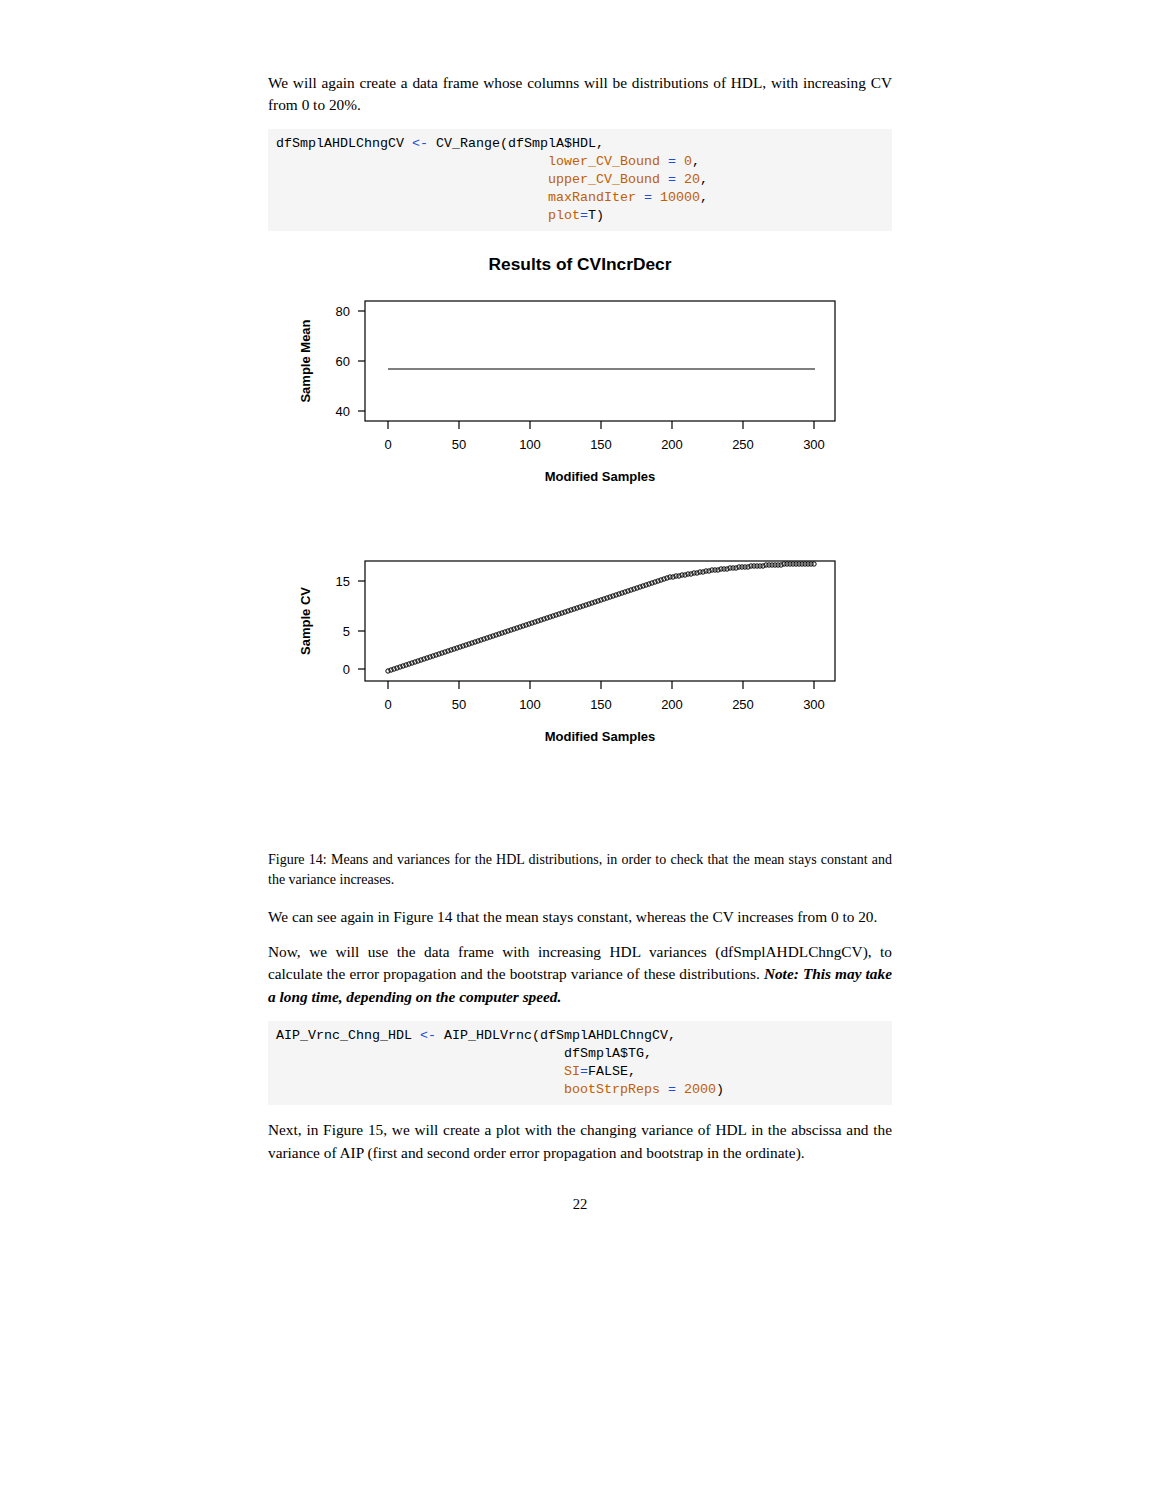We will again create a data frame whose columns will be distributions of HDL, with increasing CV from 0 to 20%.
dfSmplAHDLChngCV <- CV_Range(dfSmplA$HDL, lower_CV_Bound = 0, upper_CV_Bound = 20, maxRandIter = 10000, plot=T)
Results of CVIncrDecr
80 60 40 Sample Mean 0 50 100 150 200 250 300 Modified Samples 15 5 0 Sample CV 0 50 100 150 200 250 300 Modified Samples
Figure 14: Means and variances for the HDL distributions, in order to check that the mean stays constant and the variance increases.
We can see again in Figure 14 that the mean stays constant, whereas the CV increases from 0 to 20.
Now, we will use the data frame with increasing HDL variances (dfSmplAHDLChngCV), to calculate the error propagation and the bootstrap variance of these distributions. Note: This may take a long time, depending on the computer speed.
AIP_Vrnc_Chng_HDL <- AIP_HDLVrnc(dfSmplAHDLChngCV, dfSmplA$TG, SI=FALSE, bootStrpReps = 2000)
Next, in Figure 15, we will create a plot with the changing variance of HDL in the abscissa and the variance of AIP (first and second order error propagation and bootstrap in the ordinate).
22